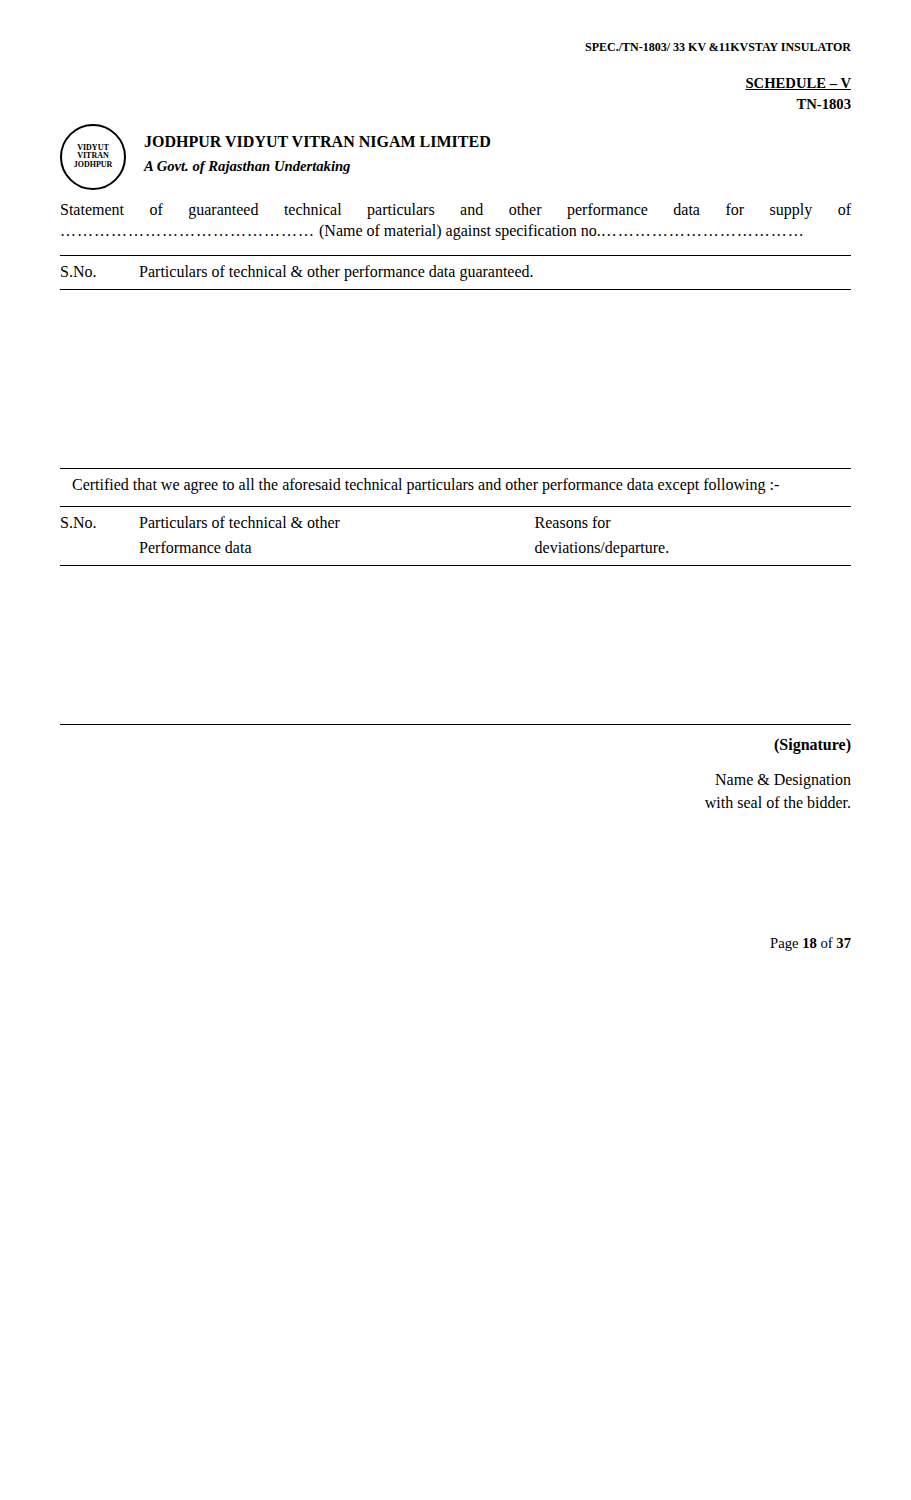SPEC./TN-1803/ 33 KV &11KVSTAY INSULATOR
SCHEDULE – V
TN-1803
VIDYUT
VITRAN
JODHPUR
JODHPUR VIDYUT VITRAN NIGAM LIMITED
A Govt. of Rajasthan Undertaking
Statement of guaranteed technical particulars and other performance data for supply of ……………………………………… (Name of material) against specification no.………………………………
| S.No. | Particulars of technical & other performance data guaranteed. |
Certified that we agree to all the aforesaid technical particulars and other performance data except following :-
| S.No. | Particulars of technical & other | Reasons for |
| | Performance data | deviations/departure. |
(Signature)
Name & Designation
with seal of the bidder.
Page 18 of 37